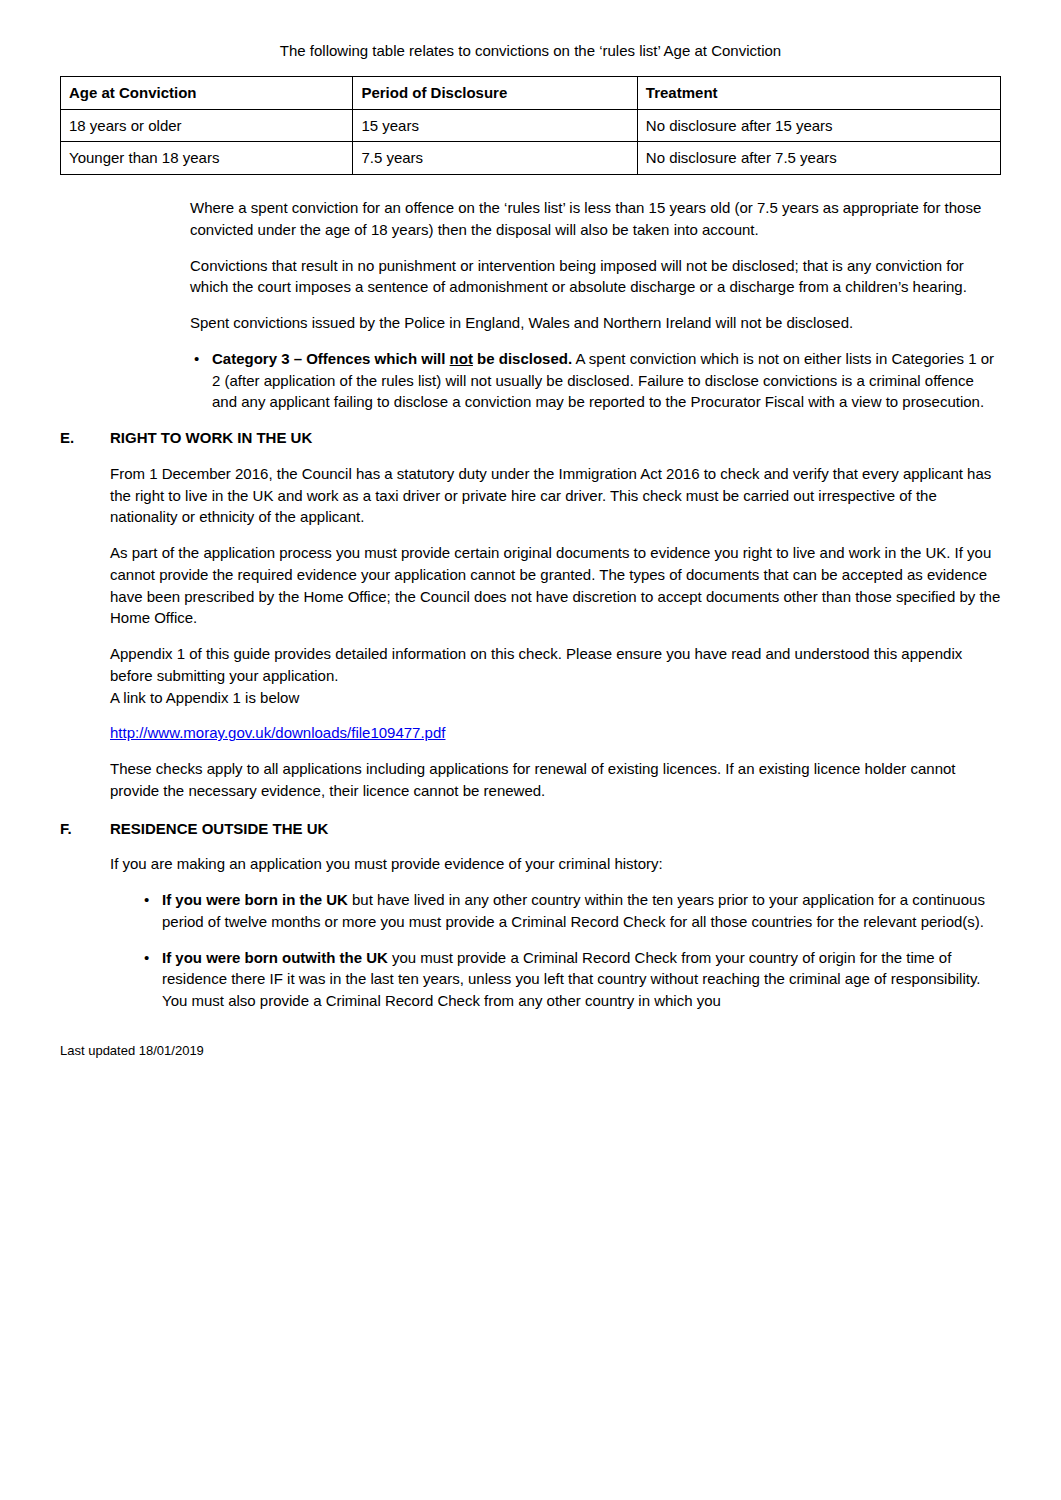The following table relates to convictions on the ‘rules list’ Age at Conviction
| Age at Conviction | Period of Disclosure | Treatment |
| --- | --- | --- |
| 18 years or older | 15 years | No disclosure after 15 years |
| Younger than 18 years | 7.5 years | No disclosure after 7.5 years |
Where a spent conviction for an offence on the ‘rules list’ is less than 15 years old (or 7.5 years as appropriate for those convicted under the age of 18 years) then the disposal will also be taken into account.
Convictions that result in no punishment or intervention being imposed will not be disclosed; that is any conviction for which the court imposes a sentence of admonishment or absolute discharge or a discharge from a children’s hearing.
Spent convictions issued by the Police in England, Wales and Northern Ireland will not be disclosed.
Category 3 – Offences which will not be disclosed. A spent conviction which is not on either lists in Categories 1 or 2 (after application of the rules list) will not usually be disclosed. Failure to disclose convictions is a criminal offence and any applicant failing to disclose a conviction may be reported to the Procurator Fiscal with a view to prosecution.
E. RIGHT TO WORK IN THE UK
From 1 December 2016, the Council has a statutory duty under the Immigration Act 2016 to check and verify that every applicant has the right to live in the UK and work as a taxi driver or private hire car driver. This check must be carried out irrespective of the nationality or ethnicity of the applicant.
As part of the application process you must provide certain original documents to evidence you right to live and work in the UK. If you cannot provide the required evidence your application cannot be granted. The types of documents that can be accepted as evidence have been prescribed by the Home Office; the Council does not have discretion to accept documents other than those specified by the Home Office.
Appendix 1 of this guide provides detailed information on this check. Please ensure you have read and understood this appendix before submitting your application.
A link to Appendix 1 is below
http://www.moray.gov.uk/downloads/file109477.pdf
These checks apply to all applications including applications for renewal of existing licences. If an existing licence holder cannot provide the necessary evidence, their licence cannot be renewed.
F. RESIDENCE OUTSIDE THE UK
If you are making an application you must provide evidence of your criminal history:
If you were born in the UK but have lived in any other country within the ten years prior to your application for a continuous period of twelve months or more you must provide a Criminal Record Check for all those countries for the relevant period(s).
If you were born outwith the UK you must provide a Criminal Record Check from your country of origin for the time of residence there IF it was in the last ten years, unless you left that country without reaching the criminal age of responsibility. You must also provide a Criminal Record Check from any other country in which you
Last updated 18/01/2019